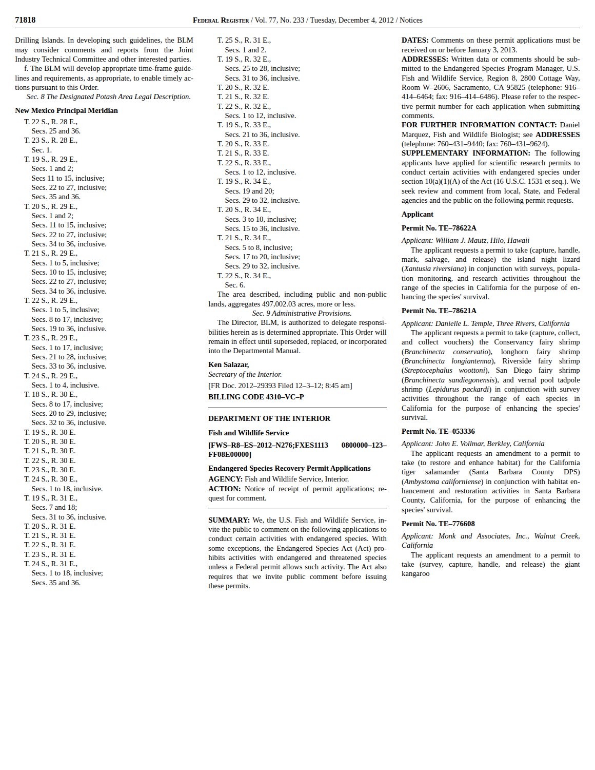71818
Federal Register / Vol. 77, No. 233 / Tuesday, December 4, 2012 / Notices
Drilling Islands. In developing such guidelines, the BLM may consider comments and reports from the Joint Industry Technical Committee and other interested parties.
f. The BLM will develop appropriate time-frame guidelines and requirements, as appropriate, to enable timely actions pursuant to this Order.
Sec. 8 The Designated Potash Area Legal Description.
New Mexico Principal Meridian
T. 22 S., R. 28 E.,
Secs. 25 and 36.
T. 23 S., R. 28 E.,
Sec. 1.
T. 19 S., R. 29 E.,
Secs. 1 and 2;
Secs 11 to 15, inclusive;
Secs. 22 to 27, inclusive;
Secs. 35 and 36.
T. 20 S., R. 29 E.,
Secs. 1 and 2;
Secs. 11 to 15, inclusive;
Secs. 22 to 27, inclusive;
Secs. 34 to 36, inclusive.
T. 21 S., R. 29 E.,
Secs. 1 to 5, inclusive;
Secs. 10 to 15, inclusive;
Secs. 22 to 27, inclusive;
Secs. 34 to 36, inclusive.
T. 22 S., R. 29 E.,
Secs. 1 to 5, inclusive;
Secs. 8 to 17, inclusive;
Secs. 19 to 36, inclusive.
T. 23 S., R. 29 E.,
Secs. 1 to 17, inclusive;
Secs. 21 to 28, inclusive;
Secs. 33 to 36, inclusive.
T. 24 S., R. 29 E.,
Secs. 1 to 4, inclusive.
T. 18 S., R. 30 E.,
Secs. 8 to 17, inclusive;
Secs. 20 to 29, inclusive;
Secs. 32 to 36, inclusive.
T. 19 S., R. 30 E.
T. 20 S., R. 30 E.
T. 21 S., R. 30 E.
T. 22 S., R. 30 E.
T. 23 S., R. 30 E.
T. 24 S., R. 30 E.,
Secs. 1 to 18, inclusive.
T. 19 S., R. 31 E.,
Secs. 7 and 18;
Secs. 31 to 36, inclusive.
T. 20 S., R. 31 E.
T. 21 S., R. 31 E.
T. 22 S., R. 31 E.
T. 23 S., R. 31 E.
T. 24 S., R. 31 E.,
Secs. 1 to 18, inclusive;
Secs. 35 and 36.
T. 25 S., R. 31 E.,
Secs. 1 and 2.
T. 19 S., R. 32 E.,
Secs. 25 to 28, inclusive;
Secs. 31 to 36, inclusive.
T. 20 S., R. 32 E.
T. 21 S., R. 32 E.
T. 22 S., R. 32 E.,
Secs. 1 to 12, inclusive.
T. 19 S., R. 33 E.,
Secs. 21 to 36, inclusive.
T. 20 S., R. 33 E.
T. 21 S., R. 33 E.
T. 22 S., R. 33 E.,
Secs. 1 to 12, inclusive.
T. 19 S., R. 34 E.,
Secs. 19 and 20;
Secs. 29 to 32, inclusive.
T. 20 S., R. 34 E.,
Secs. 3 to 10, inclusive;
Secs. 15 to 36, inclusive.
T. 21 S., R. 34 E.,
Secs. 5 to 8, inclusive;
Secs. 17 to 20, inclusive;
Secs. 29 to 32, inclusive.
T. 22 S., R. 34 E.,
Sec. 6.
The area described, including public and non-public lands, aggregates 497,002.03 acres, more or less.
Sec. 9 Administrative Provisions.
The Director, BLM, is authorized to delegate responsibilities herein as is determined appropriate. This Order will remain in effect until superseded, replaced, or incorporated into the Departmental Manual.
Ken Salazar,
Secretary of the Interior.
[FR Doc. 2012–29393 Filed 12–3–12; 8:45 am]
BILLING CODE 4310–VC–P
DEPARTMENT OF THE INTERIOR
Fish and Wildlife Service
[FWS–R8–ES–2012–N276;FXES1113 0800000–123–FF08E00000]
Endangered Species Recovery Permit Applications
AGENCY: Fish and Wildlife Service, Interior.
ACTION: Notice of receipt of permit applications; request for comment.
SUMMARY: We, the U.S. Fish and Wildlife Service, invite the public to comment on the following applications to conduct certain activities with endangered species. With some exceptions, the Endangered Species Act (Act) prohibits activities with endangered and threatened species unless a Federal permit allows such activity. The Act also requires that we invite public comment before issuing these permits.
DATES: Comments on these permit applications must be received on or before January 3, 2013.
ADDRESSES: Written data or comments should be submitted to the Endangered Species Program Manager, U.S. Fish and Wildlife Service, Region 8, 2800 Cottage Way, Room W–2606, Sacramento, CA 95825 (telephone: 916–414–6464; fax: 916–414–6486). Please refer to the respective permit number for each application when submitting comments.
FOR FURTHER INFORMATION CONTACT: Daniel Marquez, Fish and Wildlife Biologist; see ADDRESSES (telephone: 760–431–9440; fax: 760–431–9624).
SUPPLEMENTARY INFORMATION: The following applicants have applied for scientific research permits to conduct certain activities with endangered species under section 10(a)(1)(A) of the Act (16 U.S.C. 1531 et seq.). We seek review and comment from local, State, and Federal agencies and the public on the following permit requests.
Applicant
Permit No. TE–78622A
Applicant: William J. Mautz, Hilo, Hawaii
The applicant requests a permit to take (capture, handle, mark, salvage, and release) the island night lizard (Xantusia riversiana) in conjunction with surveys, population monitoring, and research activities throughout the range of the species in California for the purpose of enhancing the species' survival.
Permit No. TE–78621A
Applicant: Danielle L. Temple, Three Rivers, California
The applicant requests a permit to take (capture, collect, and collect vouchers) the Conservancy fairy shrimp (Branchinecta conservatio), longhorn fairy shrimp (Branchinecta longiantenna), Riverside fairy shrimp (Streptocephalus woottoni), San Diego fairy shrimp (Branchinecta sandiegonensis), and vernal pool tadpole shrimp (Lepidurus packardi) in conjunction with survey activities throughout the range of each species in California for the purpose of enhancing the species' survival.
Permit No. TE–053336
Applicant: John E. Vollmar, Berkley, California
The applicant requests an amendment to a permit to take (to restore and enhance habitat) for the California tiger salamander (Santa Barbara County DPS) (Ambystoma californiense) in conjunction with habitat enhancement and restoration activities in Santa Barbara County, California, for the purpose of enhancing the species' survival.
Permit No. TE–776608
Applicant: Monk and Associates, Inc., Walnut Creek, California
The applicant requests an amendment to a permit to take (survey, capture, handle, and release) the giant kangaroo